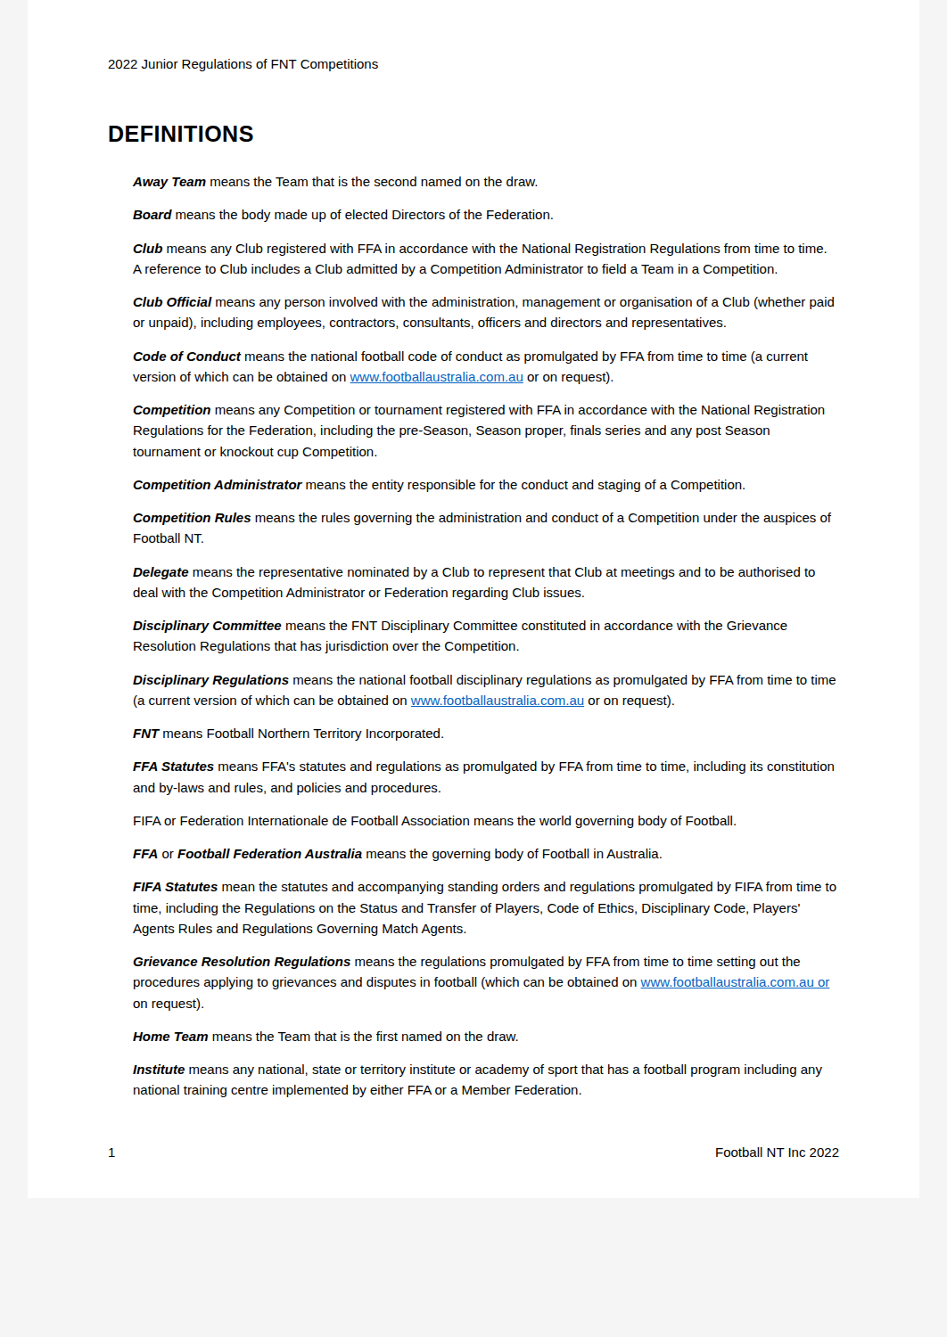2022 Junior Regulations of FNT Competitions
DEFINITIONS
Away Team means the Team that is the second named on the draw.
Board means the body made up of elected Directors of the Federation.
Club means any Club registered with FFA in accordance with the National Registration Regulations from time to time. A reference to Club includes a Club admitted by a Competition Administrator to field a Team in a Competition.
Club Official means any person involved with the administration, management or organisation of a Club (whether paid or unpaid), including employees, contractors, consultants, officers and directors and representatives.
Code of Conduct means the national football code of conduct as promulgated by FFA from time to time (a current version of which can be obtained on www.footballaustralia.com.au or on request).
Competition means any Competition or tournament registered with FFA in accordance with the National Registration Regulations for the Federation, including the pre-Season, Season proper, finals series and any post Season tournament or knockout cup Competition.
Competition Administrator means the entity responsible for the conduct and staging of a Competition.
Competition Rules means the rules governing the administration and conduct of a Competition under the auspices of Football NT.
Delegate means the representative nominated by a Club to represent that Club at meetings and to be authorised to deal with the Competition Administrator or Federation regarding Club issues.
Disciplinary Committee means the FNT Disciplinary Committee constituted in accordance with the Grievance Resolution Regulations that has jurisdiction over the Competition.
Disciplinary Regulations means the national football disciplinary regulations as promulgated by FFA from time to time (a current version of which can be obtained on www.footballaustralia.com.au or on request).
FNT means Football Northern Territory Incorporated.
FFA Statutes means FFA's statutes and regulations as promulgated by FFA from time to time, including its constitution and by-laws and rules, and policies and procedures.
FIFA or Federation Internationale de Football Association means the world governing body of Football.
FFA or Football Federation Australia means the governing body of Football in Australia.
FIFA Statutes mean the statutes and accompanying standing orders and regulations promulgated by FIFA from time to time, including the Regulations on the Status and Transfer of Players, Code of Ethics, Disciplinary Code, Players' Agents Rules and Regulations Governing Match Agents.
Grievance Resolution Regulations means the regulations promulgated by FFA from time to time setting out the procedures applying to grievances and disputes in football (which can be obtained on www.footballaustralia.com.au or on request).
Home Team means the Team that is the first named on the draw.
Institute means any national, state or territory institute or academy of sport that has a football program including any national training centre implemented by either FFA or a Member Federation.
1 Football NT Inc 2022